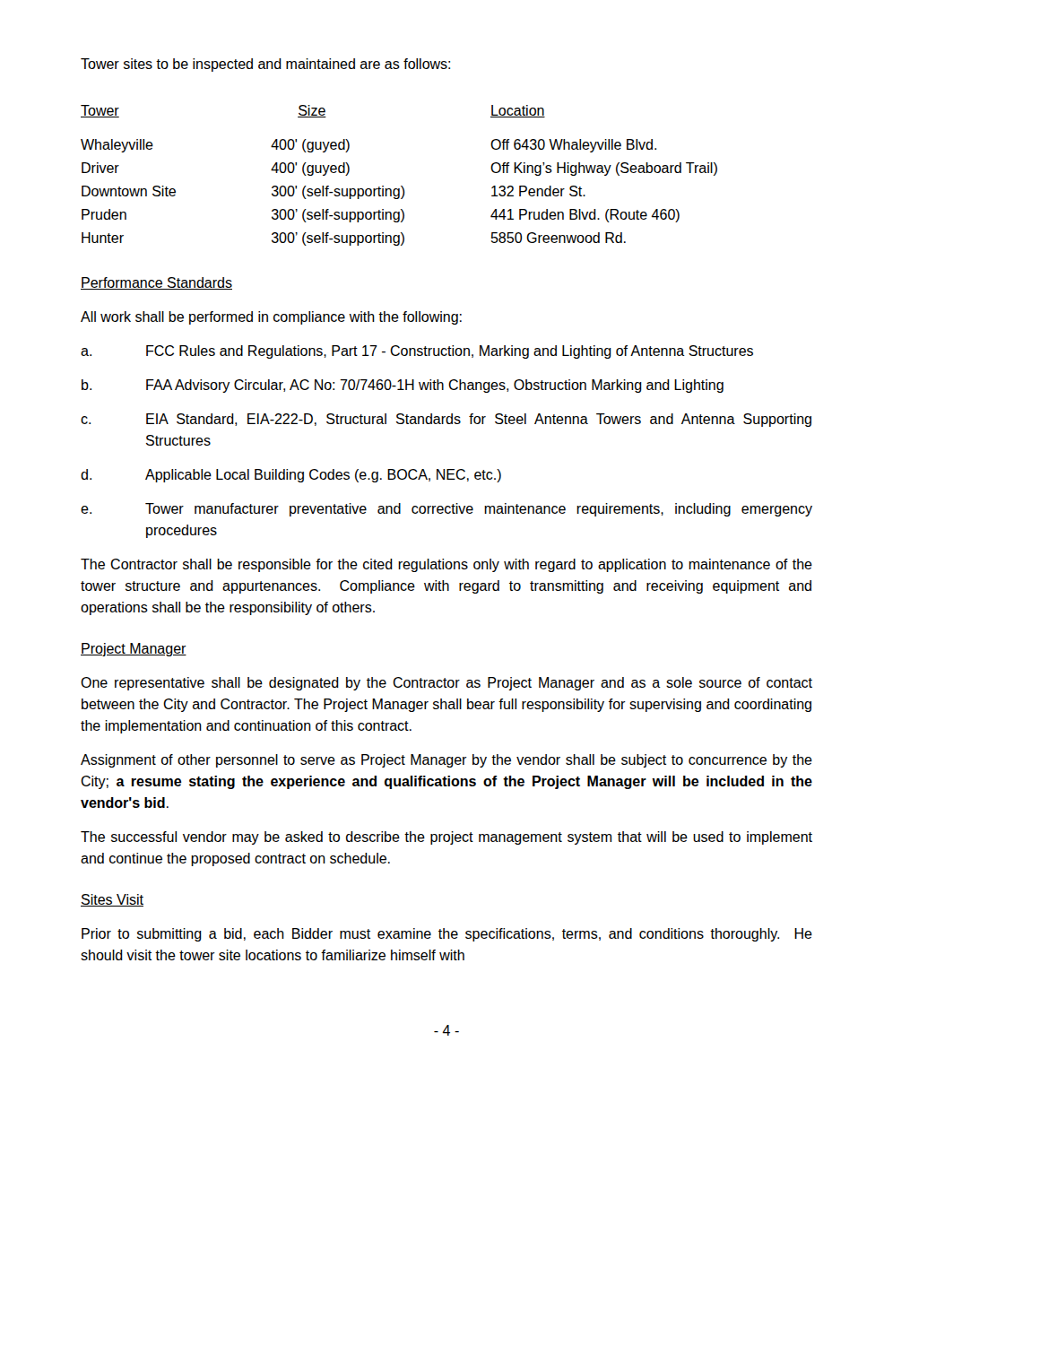Tower sites to be inspected and maintained are as follows:
| Tower | Size | Location |
| --- | --- | --- |
| Whaleyville | 400' (guyed) | Off 6430 Whaleyville Blvd. |
| Driver | 400' (guyed) | Off King’s Highway (Seaboard Trail) |
| Downtown Site | 300' (self-supporting) | 132 Pender St. |
| Pruden | 300’ (self-supporting) | 441 Pruden Blvd. (Route 460) |
| Hunter | 300’ (self-supporting) | 5850 Greenwood Rd. |
Performance Standards
All work shall be performed in compliance with the following:
FCC Rules and Regulations, Part 17 - Construction, Marking and Lighting of Antenna Structures
FAA Advisory Circular, AC No: 70/7460-1H with Changes, Obstruction Marking and Lighting
EIA Standard, EIA-222-D, Structural Standards for Steel Antenna Towers and Antenna Supporting Structures
Applicable Local Building Codes (e.g. BOCA, NEC, etc.)
Tower manufacturer preventative and corrective maintenance requirements, including emergency procedures
The Contractor shall be responsible for the cited regulations only with regard to application to maintenance of the tower structure and appurtenances. Compliance with regard to transmitting and receiving equipment and operations shall be the responsibility of others.
Project Manager
One representative shall be designated by the Contractor as Project Manager and as a sole source of contact between the City and Contractor. The Project Manager shall bear full responsibility for supervising and coordinating the implementation and continuation of this contract.
Assignment of other personnel to serve as Project Manager by the vendor shall be subject to concurrence by the City; a resume stating the experience and qualifications of the Project Manager will be included in the vendor's bid.
The successful vendor may be asked to describe the project management system that will be used to implement and continue the proposed contract on schedule.
Sites Visit
Prior to submitting a bid, each Bidder must examine the specifications, terms, and conditions thoroughly. He should visit the tower site locations to familiarize himself with
- 4 -